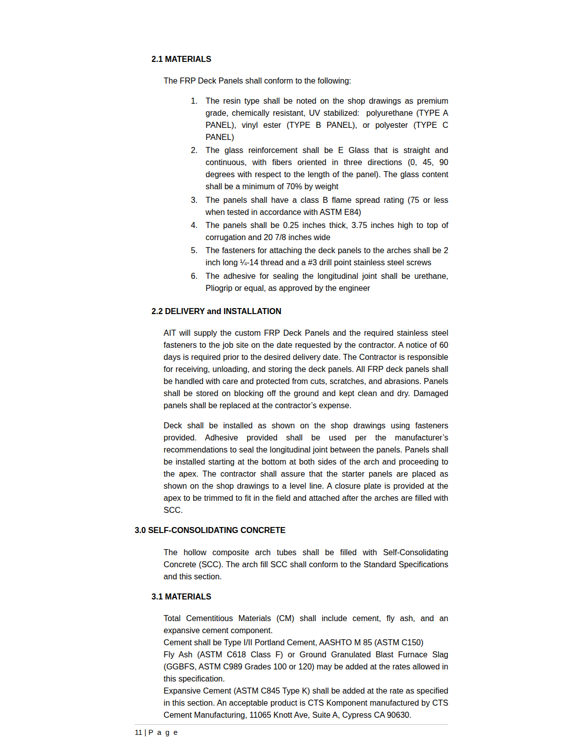2.1 MATERIALS
The FRP Deck Panels shall conform to the following:
The resin type shall be noted on the shop drawings as premium grade, chemically resistant, UV stabilized: polyurethane (TYPE A PANEL), vinyl ester (TYPE B PANEL), or polyester (TYPE C PANEL)
The glass reinforcement shall be E Glass that is straight and continuous, with fibers oriented in three directions (0, 45, 90 degrees with respect to the length of the panel). The glass content shall be a minimum of 70% by weight
The panels shall have a class B flame spread rating (75 or less when tested in accordance with ASTM E84)
The panels shall be 0.25 inches thick, 3.75 inches high to top of corrugation and 20 7/8 inches wide
The fasteners for attaching the deck panels to the arches shall be 2 inch long ¼-14 thread and a #3 drill point stainless steel screws
The adhesive for sealing the longitudinal joint shall be urethane, Pliogrip or equal, as approved by the engineer
2.2 DELIVERY and INSTALLATION
AIT will supply the custom FRP Deck Panels and the required stainless steel fasteners to the job site on the date requested by the contractor. A notice of 60 days is required prior to the desired delivery date. The Contractor is responsible for receiving, unloading, and storing the deck panels. All FRP deck panels shall be handled with care and protected from cuts, scratches, and abrasions. Panels shall be stored on blocking off the ground and kept clean and dry. Damaged panels shall be replaced at the contractor’s expense.
Deck shall be installed as shown on the shop drawings using fasteners provided. Adhesive provided shall be used per the manufacturer’s recommendations to seal the longitudinal joint between the panels. Panels shall be installed starting at the bottom at both sides of the arch and proceeding to the apex. The contractor shall assure that the starter panels are placed as shown on the shop drawings to a level line. A closure plate is provided at the apex to be trimmed to fit in the field and attached after the arches are filled with SCC.
3.0 SELF-CONSOLIDATING CONCRETE
The hollow composite arch tubes shall be filled with Self-Consolidating Concrete (SCC). The arch fill SCC shall conform to the Standard Specifications and this section.
3.1 MATERIALS
Total Cementitious Materials (CM) shall include cement, fly ash, and an expansive cement component.
Cement shall be Type I/II Portland Cement, AASHTO M 85 (ASTM C150)
Fly Ash (ASTM C618 Class F) or Ground Granulated Blast Furnace Slag (GGBFS, ASTM C989 Grades 100 or 120) may be added at the rates allowed in this specification.
Expansive Cement (ASTM C845 Type K) shall be added at the rate as specified in this section. An acceptable product is CTS Komponent manufactured by CTS Cement Manufacturing, 11065 Knott Ave, Suite A, Cypress CA 90630.
11 | P a g e